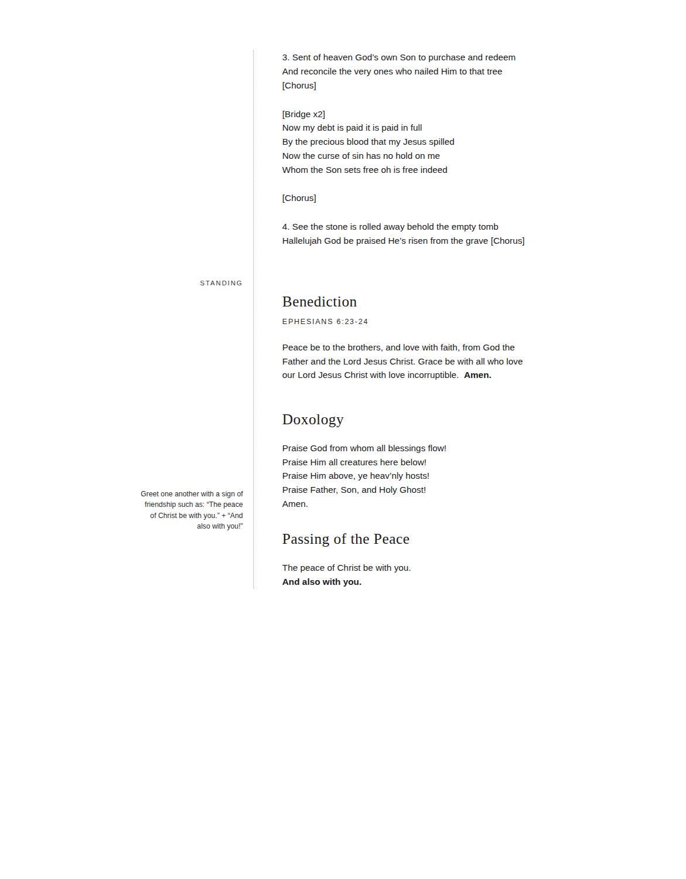STANDING
Greet one another with a sign of friendship such as: “The peace of Christ be with you.” + “And also with you!”
3. Sent of heaven God’s own Son to purchase and redeem
And reconcile the very ones who nailed Him to that tree [Chorus]
[Bridge x2]
Now my debt is paid it is paid in full
By the precious blood that my Jesus spilled
Now the curse of sin has no hold on me
Whom the Son sets free oh is free indeed
[Chorus]
4. See the stone is rolled away behold the empty tomb
Hallelujah God be praised He’s risen from the grave [Chorus]
Benediction
EPHESIANS 6:23-24
Peace be to the brothers, and love with faith, from God the Father and the Lord Jesus Christ. Grace be with all who love our Lord Jesus Christ with love incorruptible. Amen.
Doxology
Praise God from whom all blessings flow!
Praise Him all creatures here below!
Praise Him above, ye heav’nly hosts!
Praise Father, Son, and Holy Ghost!
Amen.
Passing of the Peace
The peace of Christ be with you.
And also with you.